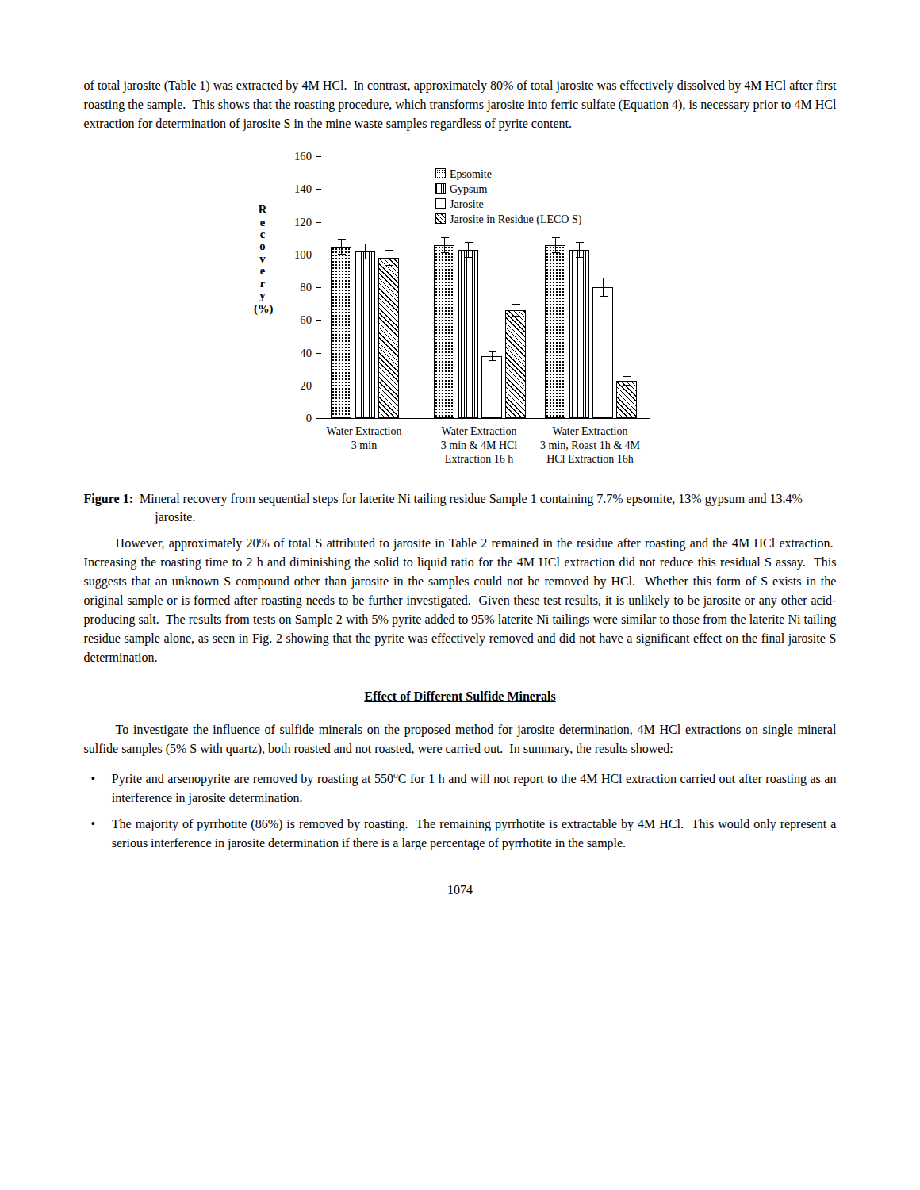of total jarosite (Table 1) was extracted by 4M HCl. In contrast, approximately 80% of total jarosite was effectively dissolved by 4M HCl after first roasting the sample. This shows that the roasting procedure, which transforms jarosite into ferric sulfate (Equation 4), is necessary prior to 4M HCl extraction for determination of jarosite S in the mine waste samples regardless of pyrite content.
Recovery(%)
160
140
120
100
80
60
40
20
0
Epsomite
Gypsum
Jarosite
Jarosite in Residue (LECO S)
Water Extraction
3 min
Water Extraction
3 min & 4M HCl
Extraction 16 h
Water Extraction
3 min, Roast 1h & 4M
HCl Extraction 16h
Figure 1: Mineral recovery from sequential steps for laterite Ni tailing residue Sample 1 containing 7.7% epsomite, 13% gypsum and 13.4% jarosite.
However, approximately 20% of total S attributed to jarosite in Table 2 remained in the residue after roasting and the 4M HCl extraction. Increasing the roasting time to 2 h and diminishing the solid to liquid ratio for the 4M HCl extraction did not reduce this residual S assay. This suggests that an unknown S compound other than jarosite in the samples could not be removed by HCl. Whether this form of S exists in the original sample or is formed after roasting needs to be further investigated. Given these test results, it is unlikely to be jarosite or any other acid-producing salt. The results from tests on Sample 2 with 5% pyrite added to 95% laterite Ni tailings were similar to those from the laterite Ni tailing residue sample alone, as seen in Fig. 2 showing that the pyrite was effectively removed and did not have a significant effect on the final jarosite S determination.
Effect of Different Sulfide Minerals
To investigate the influence of sulfide minerals on the proposed method for jarosite determination, 4M HCl extractions on single mineral sulfide samples (5% S with quartz), both roasted and not roasted, were carried out. In summary, the results showed:
Pyrite and arsenopyrite are removed by roasting at 550oC for 1 h and will not report to the 4M HCl extraction carried out after roasting as an interference in jarosite determination.
The majority of pyrrhotite (86%) is removed by roasting. The remaining pyrrhotite is extractable by 4M HCl. This would only represent a serious interference in jarosite determination if there is a large percentage of pyrrhotite in the sample.
1074